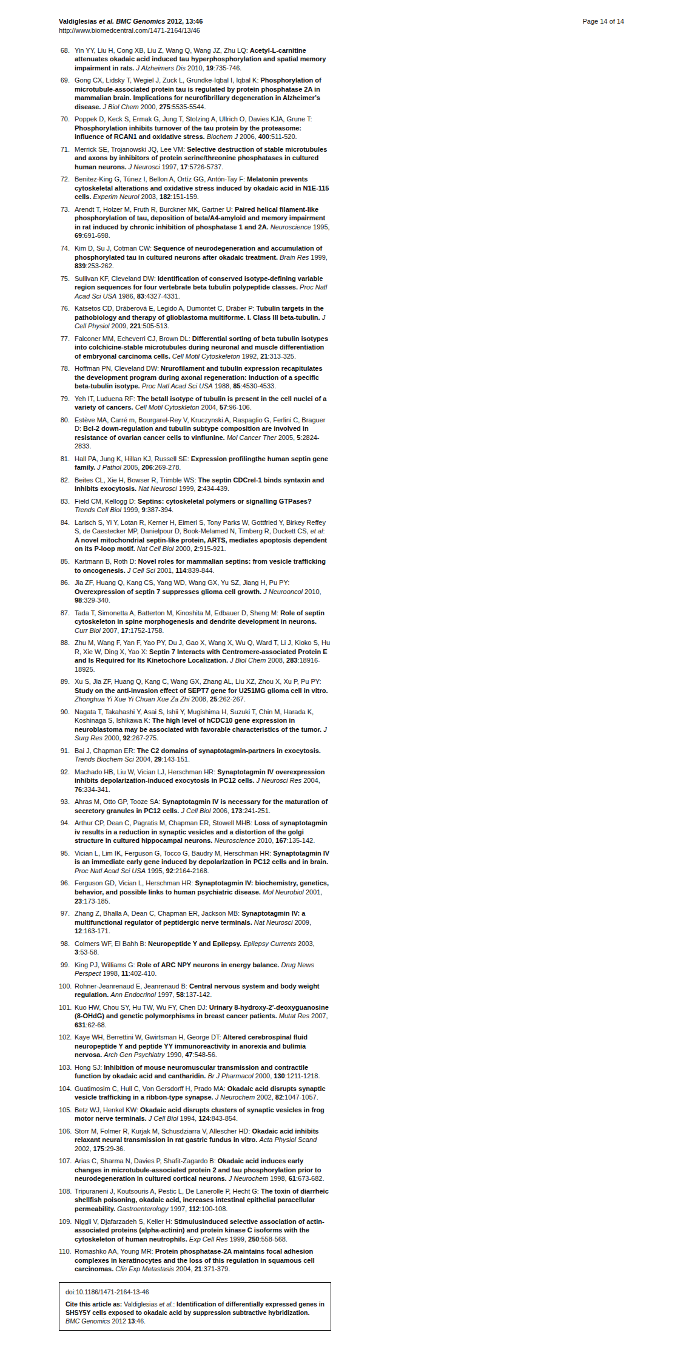Valdiglesias et al. BMC Genomics 2012, 13:46
http://www.biomedcentral.com/1471-2164/13/46
Page 14 of 14
68. Yin YY, Liu H, Cong XB, Liu Z, Wang Q, Wang JZ, Zhu LQ: Acetyl-L-carnitine attenuates okadaic acid induced tau hyperphosphorylation and spatial memory impairment in rats. J Alzheimers Dis 2010, 19:735-746.
69. Gong CX, Lidsky T, Wegiel J, Zuck L, Grundke-Iqbal I, Iqbal K: Phosphorylation of microtubule-associated protein tau is regulated by protein phosphatase 2A in mammalian brain. Implications for neurofibrillary degeneration in Alzheimer’s disease. J Biol Chem 2000, 275:5535-5544.
70. Poppek D, Keck S, Ermak G, Jung T, Stolzing A, Ullrich O, Davies KJA, Grune T: Phosphorylation inhibits turnover of the tau protein by the proteasome: influence of RCAN1 and oxidative stress. Biochem J 2006, 400:511-520.
71. Merrick SE, Trojanowski JQ, Lee VM: Selective destruction of stable microtubules and axons by inhibitors of protein serine/threonine phosphatases in cultured human neurons. J Neurosci 1997, 17:5726-5737.
72. Benitez-King G, Túnez I, Bellon A, Ortíz GG, Antón-Tay F: Melatonin prevents cytoskeletal alterations and oxidative stress induced by okadaic acid in N1E-115 cells. Experim Neurol 2003, 182:151-159.
73. Arendt T, Holzer M, Fruth R, Burckner MK, Gartner U: Paired helical filament-like phosphorylation of tau, deposition of beta/A4-amyloid and memory impairment in rat induced by chronic inhibition of phosphatase 1 and 2A. Neuroscience 1995, 69:691-698.
74. Kim D, Su J, Cotman CW: Sequence of neurodegeneration and accumulation of phosphorylated tau in cultured neurons after okadaic treatment. Brain Res 1999, 839:253-262.
75. Sullivan KF, Cleveland DW: Identification of conserved isotype-defining variable region sequences for four vertebrate beta tubulin polypeptide classes. Proc Natl Acad Sci USA 1986, 83:4327-4331.
76. Katsetos CD, Dráberová E, Legido A, Dumontet C, Dráber P: Tubulin targets in the pathobiology and therapy of glioblastoma multiforme. I. Class III beta-tubulin. J Cell Physiol 2009, 221:505-513.
77. Falconer MM, Echeverri CJ, Brown DL: Differential sorting of beta tubulin isotypes into colchicine-stable microtubules during neuronal and muscle differentiation of embryonal carcinoma cells. Cell Motil Cytoskeleton 1992, 21:313-325.
78. Hoffman PN, Cleveland DW: Nrurofilament and tubulin expression recapitulates the development program during axonal regeneration: induction of a specific beta-tubulin isotype. Proc Natl Acad Sci USA 1988, 85:4530-4533.
79. Yeh IT, Luduena RF: The betaII isotype of tubulin is present in the cell nuclei of a variety of cancers. Cell Motil Cytoskleton 2004, 57:96-106.
80. Estève MA, Carré m, Bourgarel-Rey V, Kruczynski A, Raspaglio G, Ferlini C, Braguer D: Bcl-2 down-regulation and tubulin subtype composition are involved in resistance of ovarian cancer cells to vinflunine. Mol Cancer Ther 2005, 5:2824-2833.
81. Hall PA, Jung K, Hillan KJ, Russell SE: Expression profilingthe human septin gene family. J Pathol 2005, 206:269-278.
82. Beites CL, Xie H, Bowser R, Trimble WS: The septin CDCrel-1 binds syntaxin and inhibits exocytosis. Nat Neurosci 1999, 2:434-439.
83. Field CM, Kellogg D: Septins: cytoskeletal polymers or signalling GTPases? Trends Cell Biol 1999, 9:387-394.
84. Larisch S, Yi Y, Lotan R, Kerner H, Eimerl S, Tony Parks W, Gottfried Y, Birkey Reffey S, de Caestecker MP, Danielpour D, Book-Melamed N, Timberg R, Duckett CS, et al: A novel mitochondrial septin-like protein, ARTS, mediates apoptosis dependent on its P-loop motif. Nat Cell Biol 2000, 2:915-921.
85. Kartmann B, Roth D: Novel roles for mammalian septins: from vesicle trafficking to oncogenesis. J Cell Sci 2001, 114:839-844.
86. Jia ZF, Huang Q, Kang CS, Yang WD, Wang GX, Yu SZ, Jiang H, Pu PY: Overexpression of septin 7 suppresses glioma cell growth. J Neurooncol 2010, 98:329-340.
87. Tada T, Simonetta A, Batterton M, Kinoshita M, Edbauer D, Sheng M: Role of septin cytoskeleton in spine morphogenesis and dendrite development in neurons. Curr Biol 2007, 17:1752-1758.
88. Zhu M, Wang F, Yan F, Yao PY, Du J, Gao X, Wang X, Wu Q, Ward T, Li J, Kioko S, Hu R, Xie W, Ding X, Yao X: Septin 7 Interacts with Centromere-associated Protein E and Is Required for Its Kinetochore Localization. J Biol Chem 2008, 283:18916-18925.
89. Xu S, Jia ZF, Huang Q, Kang C, Wang GX, Zhang AL, Liu XZ, Zhou X, Xu P, Pu PY: Study on the anti-invasion effect of SEPT7 gene for U251MG glioma cell in vitro. Zhonghua Yi Xue Yi Chuan Xue Za Zhi 2008, 25:262-267.
90. Nagata T, Takahashi Y, Asai S, Ishii Y, Mugishima H, Suzuki T, Chin M, Harada K, Koshinaga S, Ishikawa K: The high level of hCDC10 gene expression in neuroblastoma may be associated with favorable characteristics of the tumor. J Surg Res 2000, 92:267-275.
91. Bai J, Chapman ER: The C2 domains of synaptotagmin-partners in exocytosis. Trends Biochem Sci 2004, 29:143-151.
92. Machado HB, Liu W, Vician LJ, Herschman HR: Synaptotagmin IV overexpression inhibits depolarization-induced exocytosis in PC12 cells. J Neurosci Res 2004, 76:334-341.
93. Ahras M, Otto GP, Tooze SA: Synaptotagmin IV is necessary for the maturation of secretory granules in PC12 cells. J Cell Biol 2006, 173:241-251.
94. Arthur CP, Dean C, Pagratis M, Chapman ER, Stowell MHB: Loss of synaptotagmin iv results in a reduction in synaptic vesicles and a distortion of the golgi structure in cultured hippocampal neurons. Neuroscience 2010, 167:135-142.
95. Vician L, Lim IK, Ferguson G, Tocco G, Baudry M, Herschman HR: Synaptotagmin IV is an immediate early gene induced by depolarization in PC12 cells and in brain. Proc Natl Acad Sci USA 1995, 92:2164-2168.
96. Ferguson GD, Vician L, Herschman HR: Synaptotagmin IV: biochemistry, genetics, behavior, and possible links to human psychiatric disease. Mol Neurobiol 2001, 23:173-185.
97. Zhang Z, Bhalla A, Dean C, Chapman ER, Jackson MB: Synaptotagmin IV: a multifunctional regulator of peptidergic nerve terminals. Nat Neurosci 2009, 12:163-171.
98. Colmers WF, El Bahh B: Neuropeptide Y and Epilepsy. Epilepsy Currents 2003, 3:53-58.
99. King PJ, Williams G: Role of ARC NPY neurons in energy balance. Drug News Perspect 1998, 11:402-410.
100. Rohner-Jeanrenaud E, Jeanrenaud B: Central nervous system and body weight regulation. Ann Endocrinol 1997, 58:137-142.
101. Kuo HW, Chou SY, Hu TW, Wu FY, Chen DJ: Urinary 8-hydroxy-2′-deoxyguanosine (8-OHdG) and genetic polymorphisms in breast cancer patients. Mutat Res 2007, 631:62-68.
102. Kaye WH, Berrettini W, Gwirtsman H, George DT: Altered cerebrospinal fluid neuropeptide Y and peptide YY immunoreactivity in anorexia and bulimia nervosa. Arch Gen Psychiatry 1990, 47:548-56.
103. Hong SJ: Inhibition of mouse neuromuscular transmission and contractile function by okadaic acid and cantharidin. Br J Pharmacol 2000, 130:1211-1218.
104. Guatimosim C, Hull C, Von Gersdorff H, Prado MA: Okadaic acid disrupts synaptic vesicle trafficking in a ribbon-type synapse. J Neurochem 2002, 82:1047-1057.
105. Betz WJ, Henkel KW: Okadaic acid disrupts clusters of synaptic vesicles in frog motor nerve terminals. J Cell Biol 1994, 124:843-854.
106. Storr M, Folmer R, Kurjak M, Schusdziarra V, Allescher HD: Okadaic acid inhibits relaxant neural transmission in rat gastric fundus in vitro. Acta Physiol Scand 2002, 175:29-36.
107. Arias C, Sharma N, Davies P, Shafit-Zagardo B: Okadaic acid induces early changes in microtubule-associated protein 2 and tau phosphorylation prior to neurodegeneration in cultured cortical neurons. J Neurochem 1998, 61:673-682.
108. Tripuraneni J, Koutsouris A, Pestic L, De Lanerolle P, Hecht G: The toxin of diarrheic shellfish poisoning, okadaic acid, increases intestinal epithelial paracellular permeability. Gastroenterology 1997, 112:100-108.
109. Niggli V, Djafarzadeh S, Keller H: Stimulusinduced selective association of actin-associated proteins (alpha-actinin) and protein kinase C isoforms with the cytoskeleton of human neutrophils. Exp Cell Res 1999, 250:558-568.
110. Romashko AA, Young MR: Protein phosphatase-2A maintains focal adhesion complexes in keratinocytes and the loss of this regulation in squamous cell carcinomas. Clin Exp Metastasis 2004, 21:371-379.
doi:10.1186/1471-2164-13-46
Cite this article as: Valdiglesias et al.: Identification of differentially expressed genes in SHSY5Y cells exposed to okadaic acid by suppression subtractive hybridization. BMC Genomics 2012 13:46.